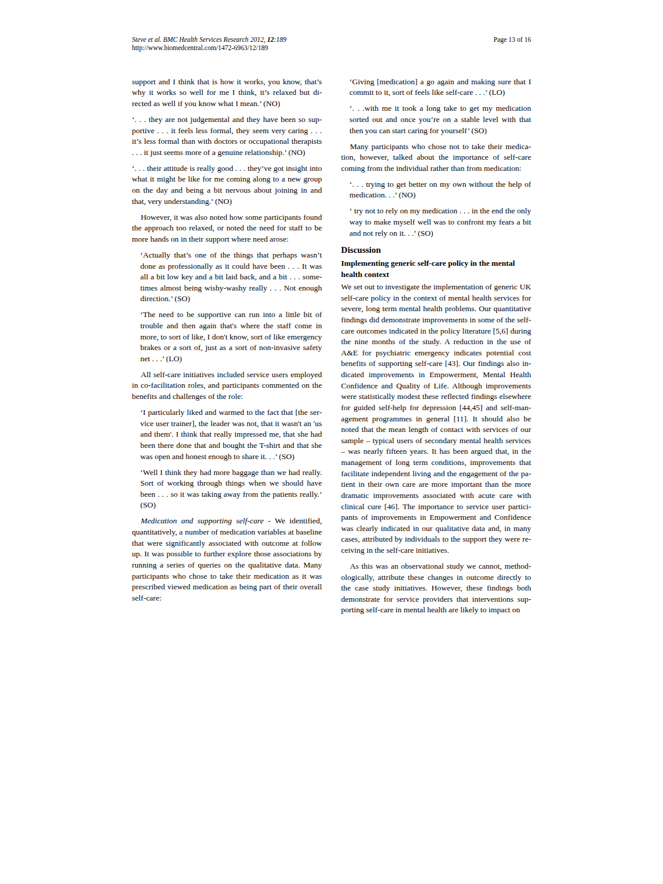Steve et al. BMC Health Services Research 2012, 12:189
http://www.biomedcentral.com/1472-6963/12/189
Page 13 of 16
support and I think that is how it works, you know, that’s why it works so well for me I think, it’s relaxed but directed as well if you know what I mean.’ (NO)
‘. . . they are not judgemental and they have been so supportive . . . it feels less formal, they seem very caring . . . it’s less formal than with doctors or occupational therapists . . . it just seems more of a genuine relationship.’ (NO)
‘. . . their attitude is really good . . . they’ve got insight into what it might be like for me coming along to a new group on the day and being a bit nervous about joining in and that, very understanding.’ (NO)
However, it was also noted how some participants found the approach too relaxed, or noted the need for staff to be more hands on in their support where need arose:
‘Actually that’s one of the things that perhaps wasn’t done as professionally as it could have been . . . It was all a bit low key and a bit laid back, and a bit . . . sometimes almost being wishy-washy really . . . Not enough direction.’ (SO)
‘The need to be supportive can run into a little bit of trouble and then again that's where the staff come in more, to sort of like, I don't know, sort of like emergency brakes or a sort of, just as a sort of non-invasive safety net . . .’ (LO)
All self-care initiatives included service users employed in co-facilitation roles, and participants commented on the benefits and challenges of the role:
‘I particularly liked and warmed to the fact that [the service user trainer], the leader was not, that it wasn't an 'us and them'. I think that really impressed me, that she had been there done that and bought the T-shirt and that she was open and honest enough to share it. . .’ (SO)
‘Well I think they had more baggage than we had really. Sort of working through things when we should have been . . . so it was taking away from the patients really.’ (SO)
Medication and supporting self-care - We identified, quantitatively, a number of medication variables at baseline that were significantly associated with outcome at follow up. It was possible to further explore those associations by running a series of queries on the qualitative data. Many participants who chose to take their medication as it was prescribed viewed medication as being part of their overall self-care:
‘Giving [medication] a go again and making sure that I commit to it, sort of feels like self-care . . .’ (LO)
‘. . .with me it took a long take to get my medication sorted out and once you’re on a stable level with that then you can start caring for yourself’ (SO)
Many participants who chose not to take their medication, however, talked about the importance of self-care coming from the individual rather than from medication:
‘. . . trying to get better on my own without the help of medication. . .’ (NO)
‘ try not to rely on my medication . . . in the end the only way to make myself well was to confront my fears a bit and not rely on it. . .’ (SO)
Discussion
Implementing generic self-care policy in the mental health context
We set out to investigate the implementation of generic UK self-care policy in the context of mental health services for severe, long term mental health problems. Our quantitative findings did demonstrate improvements in some of the self-care outcomes indicated in the policy literature [5,6] during the nine months of the study. A reduction in the use of A&E for psychiatric emergency indicates potential cost benefits of supporting self-care [43]. Our findings also indicated improvements in Empowerment, Mental Health Confidence and Quality of Life. Although improvements were statistically modest these reflected findings elsewhere for guided self-help for depression [44,45] and self-management programmes in general [11]. It should also be noted that the mean length of contact with services of our sample – typical users of secondary mental health services – was nearly fifteen years. It has been argued that, in the management of long term conditions, improvements that facilitate independent living and the engagement of the patient in their own care are more important than the more dramatic improvements associated with acute care with clinical cure [46]. The importance to service user participants of improvements in Empowerment and Confidence was clearly indicated in our qualitative data and, in many cases, attributed by individuals to the support they were receiving in the self-care initiatives.
As this was an observational study we cannot, methodologically, attribute these changes in outcome directly to the case study initiatives. However, these findings both demonstrate for service providers that interventions supporting self-care in mental health are likely to impact on